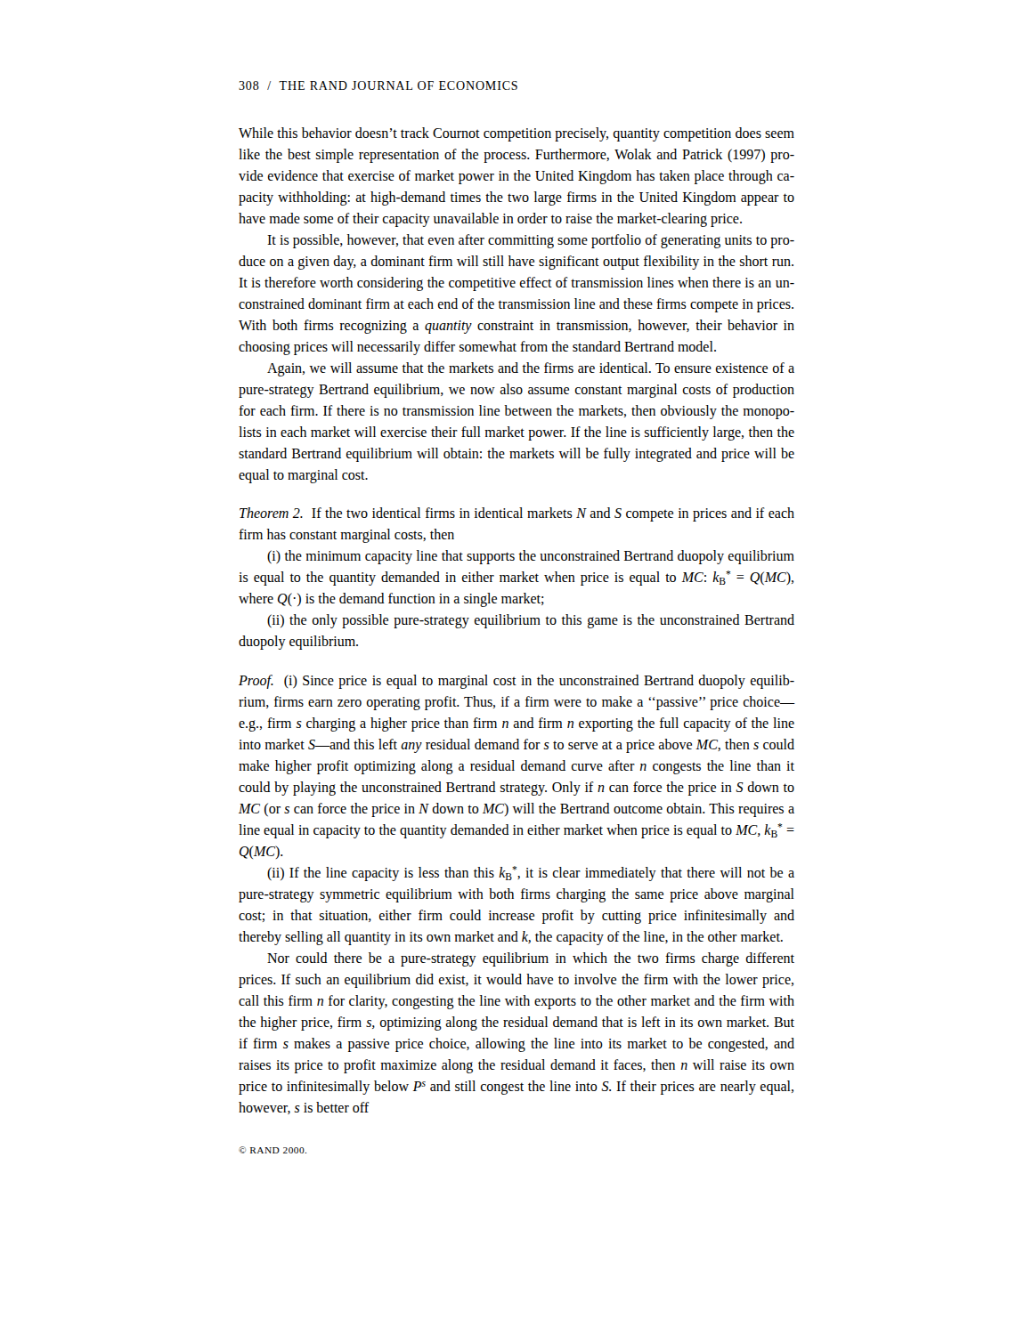308 / THE RAND JOURNAL OF ECONOMICS
While this behavior doesn’t track Cournot competition precisely, quantity competition does seem like the best simple representation of the process. Furthermore, Wolak and Patrick (1997) provide evidence that exercise of market power in the United Kingdom has taken place through capacity withholding: at high-demand times the two large firms in the United Kingdom appear to have made some of their capacity unavailable in order to raise the market-clearing price.
It is possible, however, that even after committing some portfolio of generating units to produce on a given day, a dominant firm will still have significant output flexibility in the short run. It is therefore worth considering the competitive effect of transmission lines when there is an unconstrained dominant firm at each end of the transmission line and these firms compete in prices. With both firms recognizing a quantity constraint in transmission, however, their behavior in choosing prices will necessarily differ somewhat from the standard Bertrand model.
Again, we will assume that the markets and the firms are identical. To ensure existence of a pure-strategy Bertrand equilibrium, we now also assume constant marginal costs of production for each firm. If there is no transmission line between the markets, then obviously the monopolists in each market will exercise their full market power. If the line is sufficiently large, then the standard Bertrand equilibrium will obtain: the markets will be fully integrated and price will be equal to marginal cost.
Theorem 2. If the two identical firms in identical markets N and S compete in prices and if each firm has constant marginal costs, then
(i) the minimum capacity line that supports the unconstrained Bertrand duopoly equilibrium is equal to the quantity demanded in either market when price is equal to MC: kB* = Q(MC), where Q(·) is the demand function in a single market;
(ii) the only possible pure-strategy equilibrium to this game is the unconstrained Bertrand duopoly equilibrium.
Proof. (i) Since price is equal to marginal cost in the unconstrained Bertrand duopoly equilibrium, firms earn zero operating profit. Thus, if a firm were to make a ‘‘passive’’ price choice—e.g., firm s charging a higher price than firm n and firm n exporting the full capacity of the line into market S—and this left any residual demand for s to serve at a price above MC, then s could make higher profit optimizing along a residual demand curve after n congests the line than it could by playing the unconstrained Bertrand strategy. Only if n can force the price in S down to MC (or s can force the price in N down to MC) will the Bertrand outcome obtain. This requires a line equal in capacity to the quantity demanded in either market when price is equal to MC, kB* = Q(MC).
(ii) If the line capacity is less than this kB*, it is clear immediately that there will not be a pure-strategy symmetric equilibrium with both firms charging the same price above marginal cost; in that situation, either firm could increase profit by cutting price infinitesimally and thereby selling all quantity in its own market and k, the capacity of the line, in the other market.
Nor could there be a pure-strategy equilibrium in which the two firms charge different prices. If such an equilibrium did exist, it would have to involve the firm with the lower price, call this firm n for clarity, congesting the line with exports to the other market and the firm with the higher price, firm s, optimizing along the residual demand that is left in its own market. But if firm s makes a passive price choice, allowing the line into its market to be congested, and raises its price to profit maximize along the residual demand it faces, then n will raise its own price to infinitesimally below Ps and still congest the line into S. If their prices are nearly equal, however, s is better off
© RAND 2000.